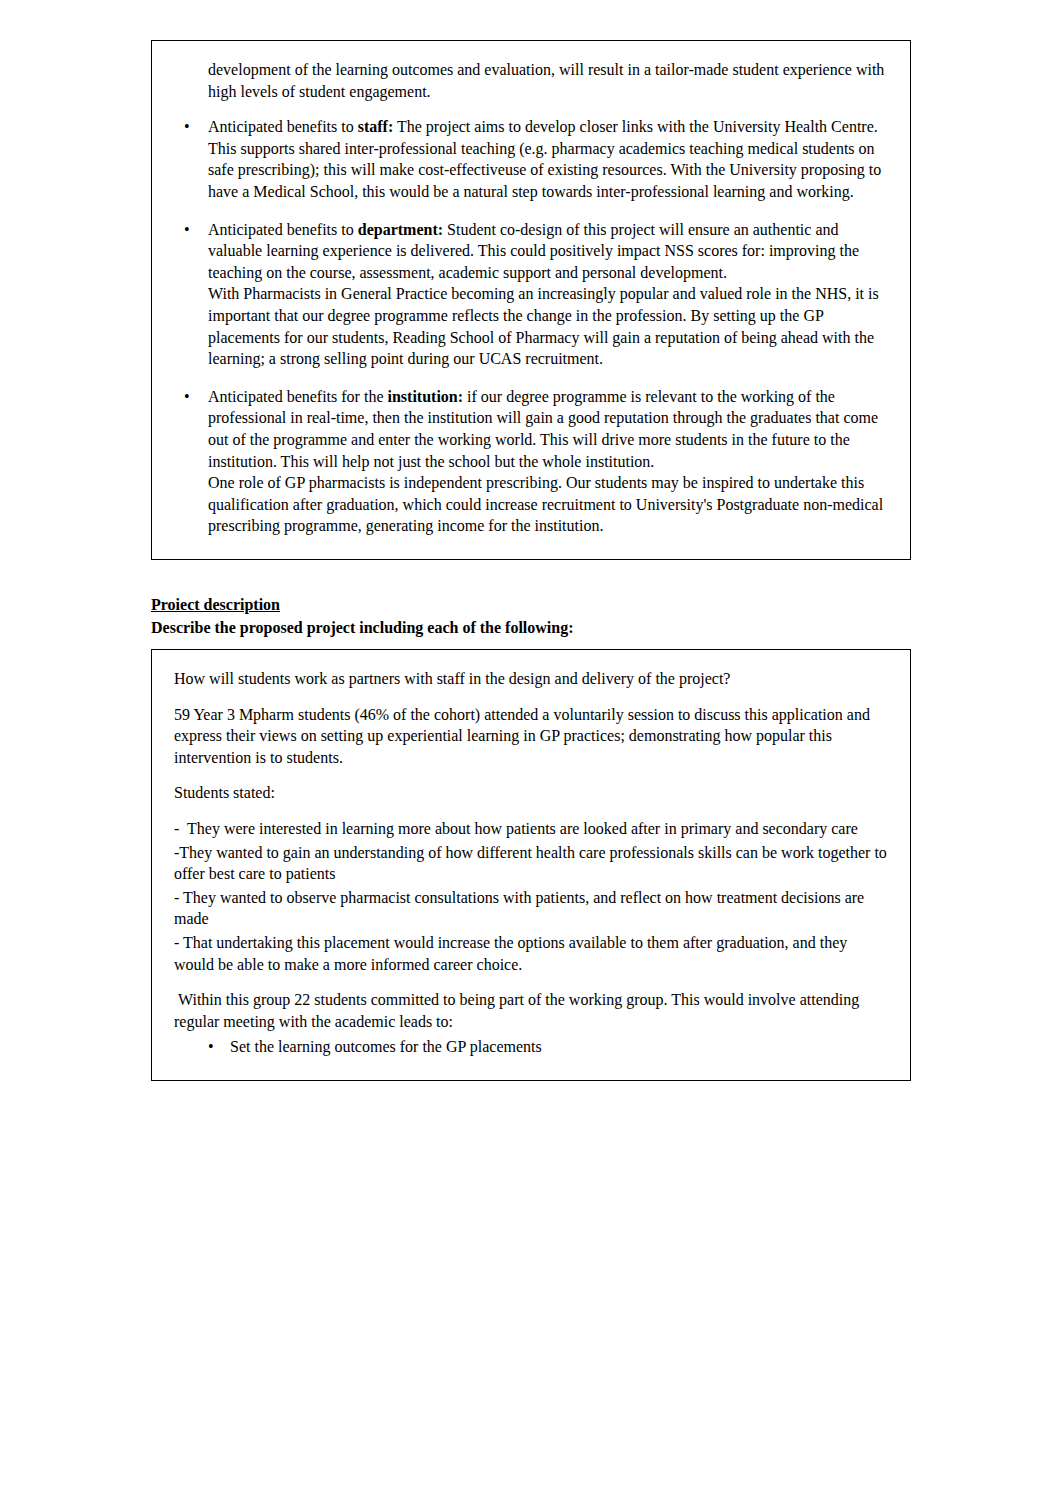development of the learning outcomes and evaluation, will result in a tailor-made student experience with high levels of student engagement.
Anticipated benefits to staff: The project aims to develop closer links with the University Health Centre. This supports shared inter-professional teaching (e.g. pharmacy academics teaching medical students on safe prescribing); this will make cost-effectiveuse of existing resources. With the University proposing to have a Medical School, this would be a natural step towards inter-professional learning and working.
Anticipated benefits to department: Student co-design of this project will ensure an authentic and valuable learning experience is delivered. This could positively impact NSS scores for: improving the teaching on the course, assessment, academic support and personal development.
With Pharmacists in General Practice becoming an increasingly popular and valued role in the NHS, it is important that our degree programme reflects the change in the profession. By setting up the GP placements for our students, Reading School of Pharmacy will gain a reputation of being ahead with the learning; a strong selling point during our UCAS recruitment.
Anticipated benefits for the institution: if our degree programme is relevant to the working of the professional in real-time, then the institution will gain a good reputation through the graduates that come out of the programme and enter the working world. This will drive more students in the future to the institution. This will help not just the school but the whole institution.
One role of GP pharmacists is independent prescribing. Our students may be inspired to undertake this qualification after graduation, which could increase recruitment to University's Postgraduate non-medical prescribing programme, generating income for the institution.
Proiect description
Describe the proposed project including each of the following:
How will students work as partners with staff in the design and delivery of the project?
59 Year 3 Mpharm students (46% of the cohort) attended a voluntarily session to discuss this application and express their views on setting up experiential learning in GP practices; demonstrating how popular this intervention is to students.
Students stated:
- They were interested in learning more about how patients are looked after in primary and secondary care
-They wanted to gain an understanding of how different health care professionals skills can be work together to offer best care to patients
- They wanted to observe pharmacist consultations with patients, and reflect on how treatment decisions are made
- That undertaking this placement would increase the options available to them after graduation, and they would be able to make a more informed career choice.
Within this group 22 students committed to being part of the working group. This would involve attending regular meeting with the academic leads to:
Set the learning outcomes for the GP placements